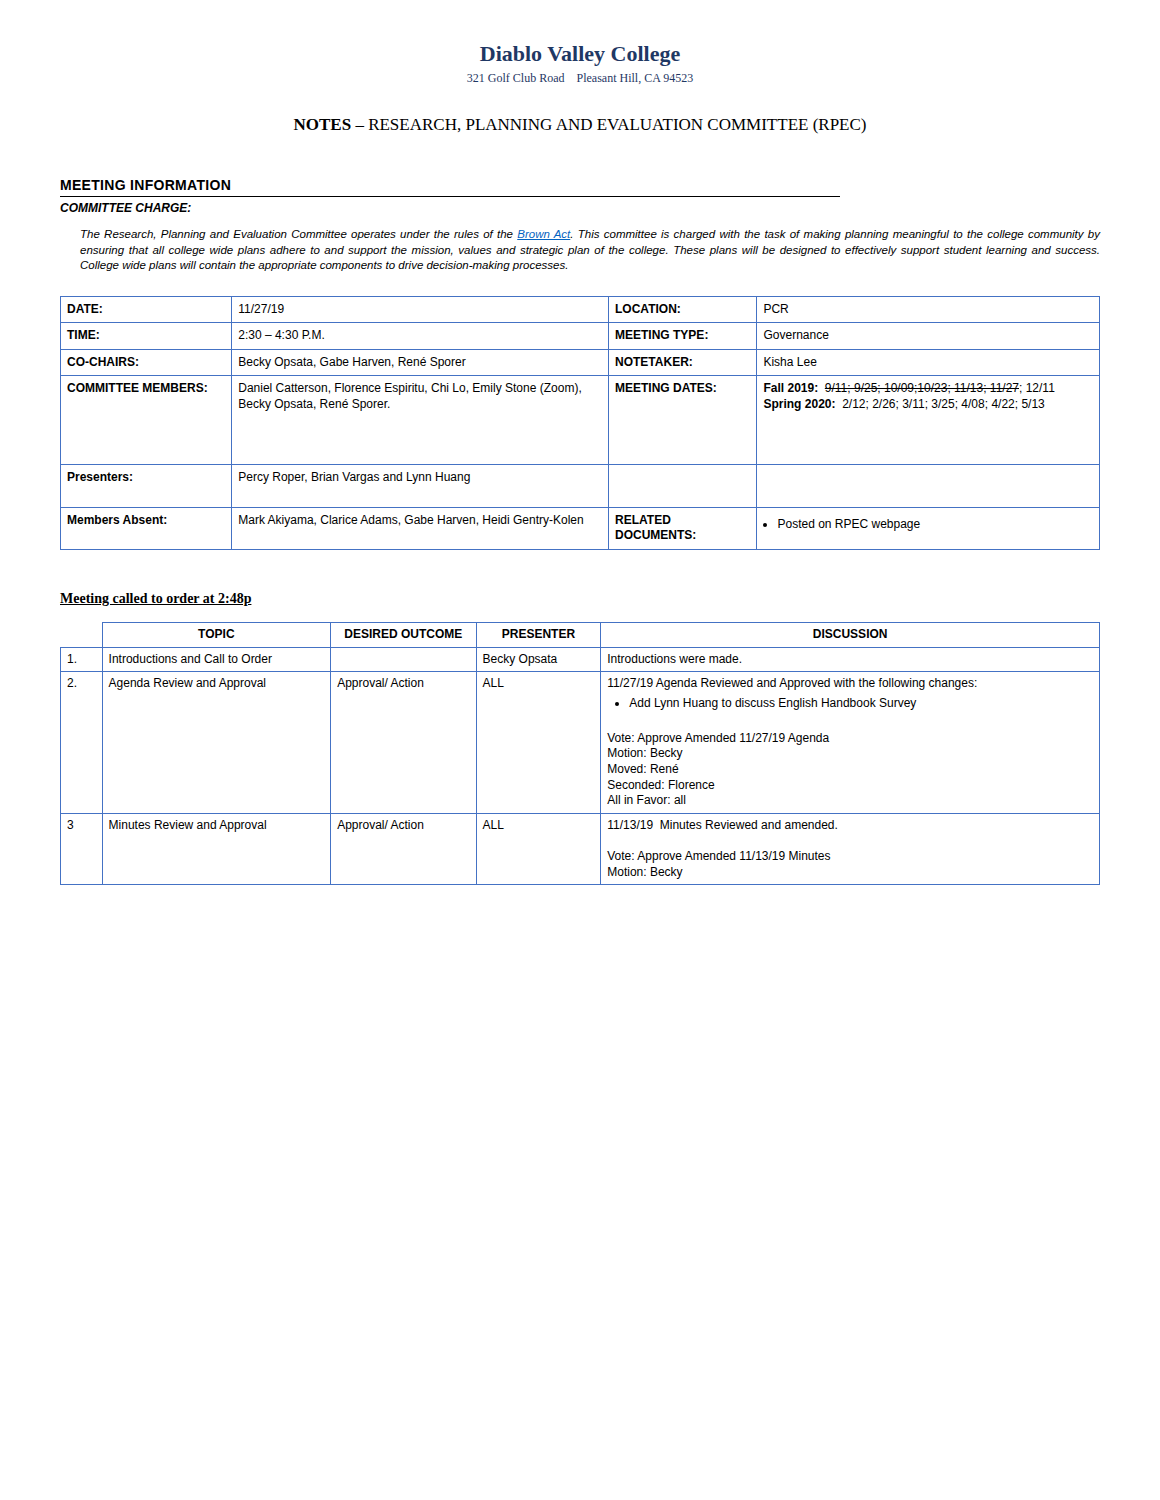Diablo Valley College
321 Golf Club Road Pleasant Hill, CA 94523
NOTES – RESEARCH, PLANNING AND EVALUATION COMMITTEE (RPEC)
MEETING INFORMATION
COMMITTEE CHARGE:
The Research, Planning and Evaluation Committee operates under the rules of the Brown Act. This committee is charged with the task of making planning meaningful to the college community by ensuring that all college wide plans adhere to and support the mission, values and strategic plan of the college. These plans will be designed to effectively support student learning and success. College wide plans will contain the appropriate components to drive decision-making processes.
| DATE: | 11/27/19 | LOCATION: | PCR |
| TIME: | 2:30 – 4:30 P.M. | MEETING TYPE: | Governance |
| CO-CHAIRS: | Becky Opsata, Gabe Harven, René Sporer | NOTETAKER: | Kisha Lee |
| COMMITTEE MEMBERS: | Daniel Catterson, Florence Espiritu, Chi Lo, Emily Stone (Zoom), Becky Opsata, René Sporer. | MEETING DATES: | Fall 2019: 9/11; 9/25; 10/09;10/23; 11/13; 11/27 ; 12/11 Spring 2020: 2/12; 2/26; 3/11; 3/25; 4/08; 4/22; 5/13 |
| Presenters: | Percy Roper, Brian Vargas and Lynn Huang | | |
| Members Absent: | Mark Akiyama, Clarice Adams, Gabe Harven, Heidi Gentry-Kolen | RELATED DOCUMENTS: | Posted on RPEC webpage |
Meeting called to order at 2:48p
| | TOPIC | DESIRED OUTCOME | PRESENTER | DISCUSSION |
| --- | --- | --- | --- | --- |
| 1. | Introductions and Call to Order | | Becky Opsata | Introductions were made. |
| 2. | Agenda Review and Approval | Approval/ Action | ALL | 11/27/19 Agenda Reviewed and Approved with the following changes: Add Lynn Huang to discuss English Handbook Survey Vote: Approve Amended 11/27/19 Agenda Motion: Becky Moved: René Seconded: Florence All in Favor: all |
| 3 | Minutes Review and Approval | Approval/ Action | ALL | 11/13/19 Minutes Reviewed and amended. Vote: Approve Amended 11/13/19 Minutes Motion: Becky |